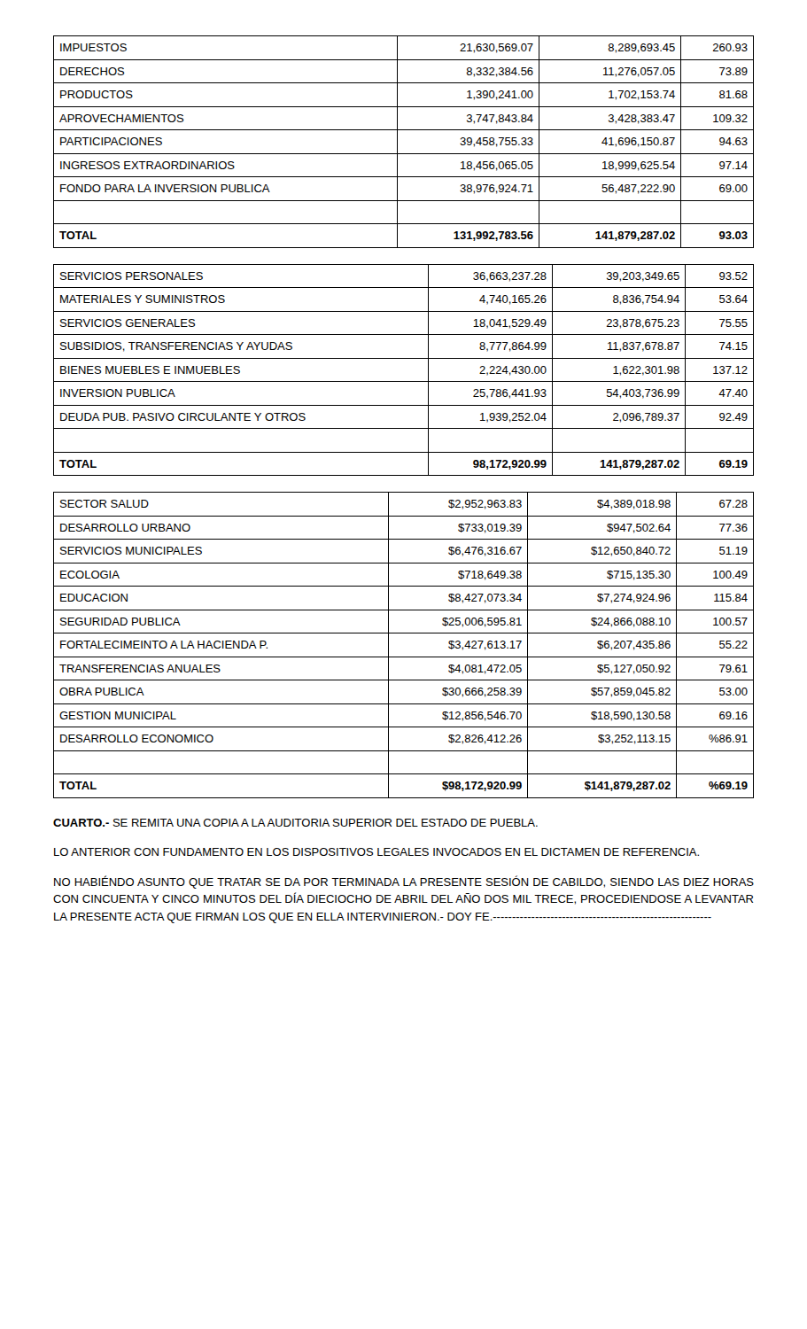| IMPUESTOS | 21,630,569.07 | 8,289,693.45 | 260.93 |
| DERECHOS | 8,332,384.56 | 11,276,057.05 | 73.89 |
| PRODUCTOS | 1,390,241.00 | 1,702,153.74 | 81.68 |
| APROVECHAMIENTOS | 3,747,843.84 | 3,428,383.47 | 109.32 |
| PARTICIPACIONES | 39,458,755.33 | 41,696,150.87 | 94.63 |
| INGRESOS EXTRAORDINARIOS | 18,456,065.05 | 18,999,625.54 | 97.14 |
| FONDO PARA LA INVERSION PUBLICA | 38,976,924.71 | 56,487,222.90 | 69.00 |
| TOTAL | 131,992,783.56 | 141,879,287.02 | 93.03 |
| SERVICIOS PERSONALES | 36,663,237.28 | 39,203,349.65 | 93.52 |
| MATERIALES Y SUMINISTROS | 4,740,165.26 | 8,836,754.94 | 53.64 |
| SERVICIOS GENERALES | 18,041,529.49 | 23,878,675.23 | 75.55 |
| SUBSIDIOS, TRANSFERENCIAS Y AYUDAS | 8,777,864.99 | 11,837,678.87 | 74.15 |
| BIENES MUEBLES E INMUEBLES | 2,224,430.00 | 1,622,301.98 | 137.12 |
| INVERSION PUBLICA | 25,786,441.93 | 54,403,736.99 | 47.40 |
| DEUDA PUB. PASIVO CIRCULANTE Y OTROS | 1,939,252.04 | 2,096,789.37 | 92.49 |
| TOTAL | 98,172,920.99 | 141,879,287.02 | 69.19 |
| SECTOR SALUD | $2,952,963.83 | $4,389,018.98 | 67.28 |
| DESARROLLO URBANO | $733,019.39 | $947,502.64 | 77.36 |
| SERVICIOS MUNICIPALES | $6,476,316.67 | $12,650,840.72 | 51.19 |
| ECOLOGIA | $718,649.38 | $715,135.30 | 100.49 |
| EDUCACION | $8,427,073.34 | $7,274,924.96 | 115.84 |
| SEGURIDAD PUBLICA | $25,006,595.81 | $24,866,088.10 | 100.57 |
| FORTALECIMEINTO A LA HACIENDA P. | $3,427,613.17 | $6,207,435.86 | 55.22 |
| TRANSFERENCIAS ANUALES | $4,081,472.05 | $5,127,050.92 | 79.61 |
| OBRA PUBLICA | $30,666,258.39 | $57,859,045.82 | 53.00 |
| GESTION MUNICIPAL | $12,856,546.70 | $18,590,130.58 | 69.16 |
| DESARROLLO ECONOMICO | $2,826,412.26 | $3,252,113.15 | %86.91 |
| TOTAL | $98,172,920.99 | $141,879,287.02 | %69.19 |
CUARTO.- SE REMITA UNA COPIA A LA AUDITORIA SUPERIOR DEL ESTADO DE PUEBLA.
LO ANTERIOR CON FUNDAMENTO EN LOS DISPOSITIVOS LEGALES INVOCADOS EN EL DICTAMEN DE REFERENCIA.
NO HABIÉNDO ASUNTO QUE TRATAR SE DA POR TERMINADA LA PRESENTE SESIÓN DE CABILDO, SIENDO LAS DIEZ HORAS CON CINCUENTA Y CINCO MINUTOS DEL DÍA DIECIOCHO DE ABRIL DEL AÑO DOS MIL TRECE, PROCEDIENDOSE A LEVANTAR LA PRESENTE ACTA QUE FIRMAN LOS QUE EN ELLA INTERVINIERON.- DOY FE.---------------------------------------------------------